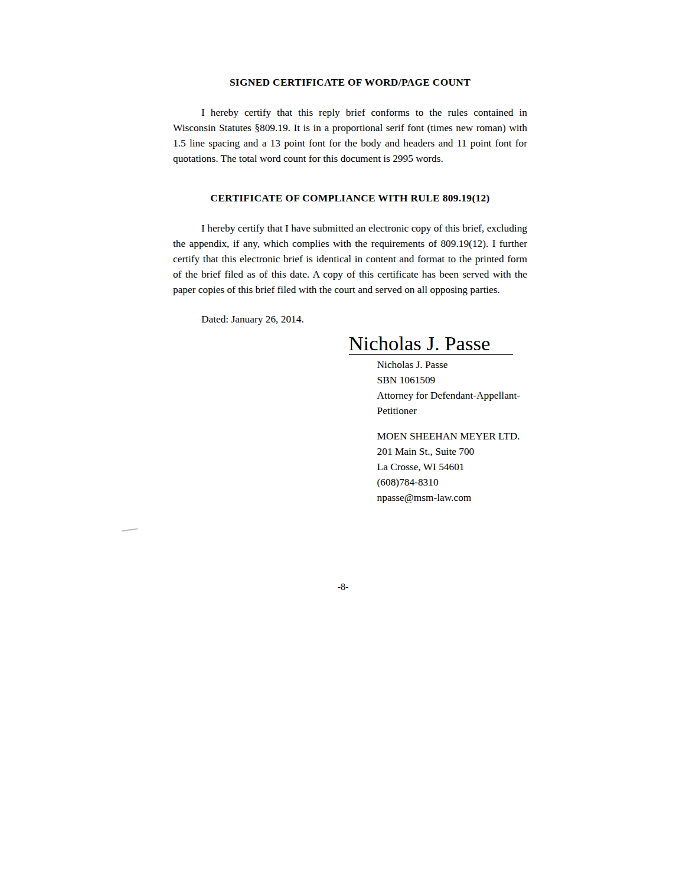SIGNED CERTIFICATE OF WORD/PAGE COUNT
I hereby certify that this reply brief conforms to the rules contained in Wisconsin Statutes §809.19. It is in a proportional serif font (times new roman) with 1.5 line spacing and a 13 point font for the body and headers and 11 point font for quotations. The total word count for this document is 2995 words.
CERTIFICATE OF COMPLIANCE WITH RULE 809.19(12)
I hereby certify that I have submitted an electronic copy of this brief, excluding the appendix, if any, which complies with the requirements of 809.19(12). I further certify that this electronic brief is identical in content and format to the printed form of the brief filed as of this date. A copy of this certificate has been served with the paper copies of this brief filed with the court and served on all opposing parties.
Dated: January 26, 2014.
Nicholas J. Passe
Nicholas J. Passe
SBN 1061509
Attorney for Defendant-Appellant-
Petitioner
MOEN SHEEHAN MEYER LTD.
201 Main St., Suite 700
La Crosse, WI 54601
(608)784-8310
npasse@msm-law.com
-8-